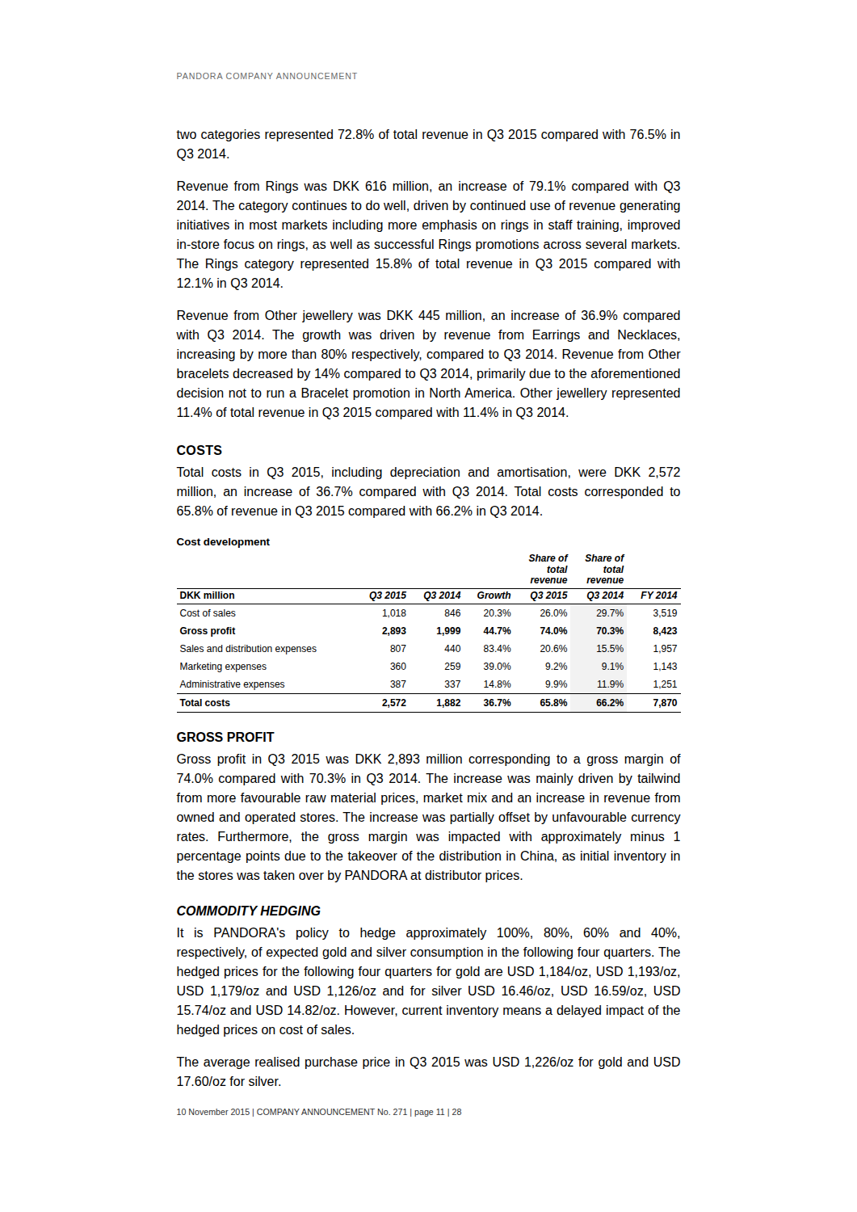PANDORA COMPANY ANNOUNCEMENT
two categories represented 72.8% of total revenue in Q3 2015 compared with 76.5% in Q3 2014.
Revenue from Rings was DKK 616 million, an increase of 79.1% compared with Q3 2014. The category continues to do well, driven by continued use of revenue generating initiatives in most markets including more emphasis on rings in staff training, improved in-store focus on rings, as well as successful Rings promotions across several markets. The Rings category represented 15.8% of total revenue in Q3 2015 compared with 12.1% in Q3 2014.
Revenue from Other jewellery was DKK 445 million, an increase of 36.9% compared with Q3 2014. The growth was driven by revenue from Earrings and Necklaces, increasing by more than 80% respectively, compared to Q3 2014. Revenue from Other bracelets decreased by 14% compared to Q3 2014, primarily due to the aforementioned decision not to run a Bracelet promotion in North America. Other jewellery represented 11.4% of total revenue in Q3 2015 compared with 11.4% in Q3 2014.
COSTS
Total costs in Q3 2015, including depreciation and amortisation, were DKK 2,572 million, an increase of 36.7% compared with Q3 2014. Total costs corresponded to 65.8% of revenue in Q3 2015 compared with 66.2% in Q3 2014.
Cost development
| | | | | Share of total revenue | Share of total revenue | |
| --- | --- | --- | --- | --- | --- | --- |
| DKK million | Q3 2015 | Q3 2014 | Growth | Q3 2015 | Q3 2014 | FY 2014 |
| Cost of sales | 1,018 | 846 | 20.3% | 26.0% | 29.7% | 3,519 |
| Gross profit | 2,893 | 1,999 | 44.7% | 74.0% | 70.3% | 8,423 |
| Sales and distribution expenses | 807 | 440 | 83.4% | 20.6% | 15.5% | 1,957 |
| Marketing expenses | 360 | 259 | 39.0% | 9.2% | 9.1% | 1,143 |
| Administrative expenses | 387 | 337 | 14.8% | 9.9% | 11.9% | 1,251 |
| Total costs | 2,572 | 1,882 | 36.7% | 65.8% | 66.2% | 7,870 |
GROSS PROFIT
Gross profit in Q3 2015 was DKK 2,893 million corresponding to a gross margin of 74.0% compared with 70.3% in Q3 2014. The increase was mainly driven by tailwind from more favourable raw material prices, market mix and an increase in revenue from owned and operated stores. The increase was partially offset by unfavourable currency rates. Furthermore, the gross margin was impacted with approximately minus 1 percentage points due to the takeover of the distribution in China, as initial inventory in the stores was taken over by PANDORA at distributor prices.
COMMODITY HEDGING
It is PANDORA's policy to hedge approximately 100%, 80%, 60% and 40%, respectively, of expected gold and silver consumption in the following four quarters. The hedged prices for the following four quarters for gold are USD 1,184/oz, USD 1,193/oz, USD 1,179/oz and USD 1,126/oz and for silver USD 16.46/oz, USD 16.59/oz, USD 15.74/oz and USD 14.82/oz. However, current inventory means a delayed impact of the hedged prices on cost of sales.
The average realised purchase price in Q3 2015 was USD 1,226/oz for gold and USD 17.60/oz for silver.
10 November 2015 | COMPANY ANNOUNCEMENT No. 271 | page 11 | 28